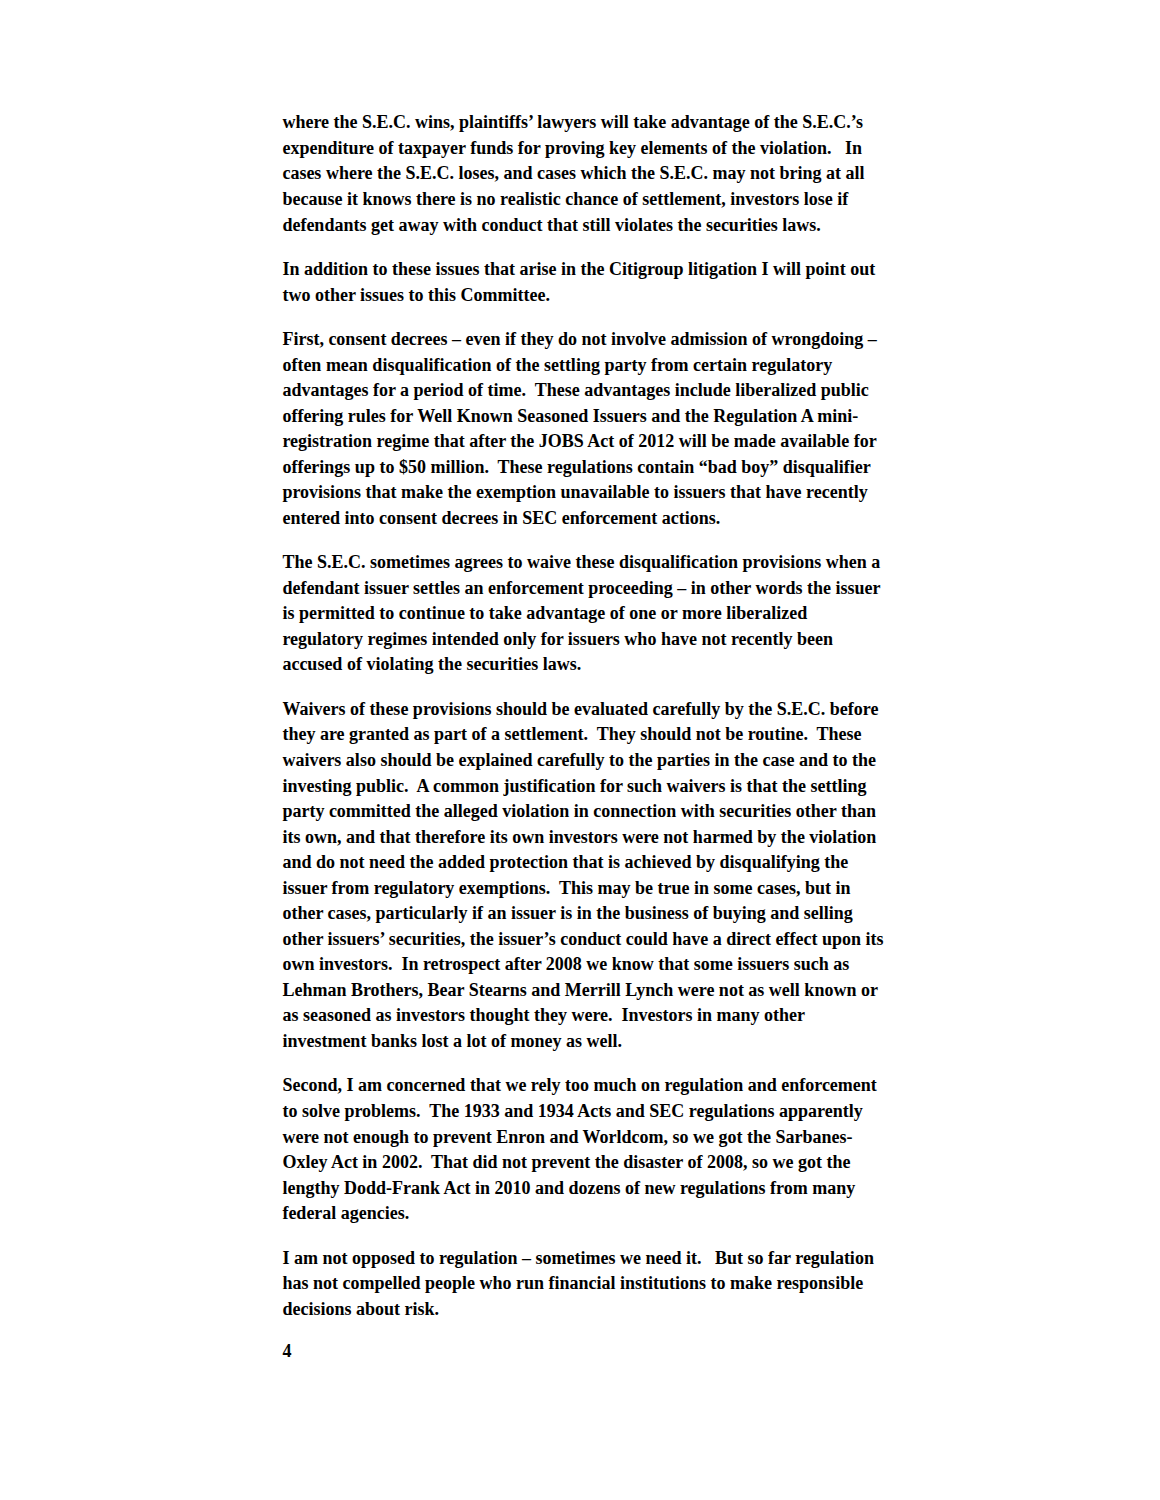where the S.E.C. wins, plaintiffs’ lawyers will take advantage of the S.E.C.’s expenditure of taxpayer funds for proving key elements of the violation. In cases where the S.E.C. loses, and cases which the S.E.C. may not bring at all because it knows there is no realistic chance of settlement, investors lose if defendants get away with conduct that still violates the securities laws.
In addition to these issues that arise in the Citigroup litigation I will point out two other issues to this Committee.
First, consent decrees – even if they do not involve admission of wrongdoing – often mean disqualification of the settling party from certain regulatory advantages for a period of time. These advantages include liberalized public offering rules for Well Known Seasoned Issuers and the Regulation A mini-registration regime that after the JOBS Act of 2012 will be made available for offerings up to $50 million. These regulations contain “bad boy” disqualifier provisions that make the exemption unavailable to issuers that have recently entered into consent decrees in SEC enforcement actions.
The S.E.C. sometimes agrees to waive these disqualification provisions when a defendant issuer settles an enforcement proceeding – in other words the issuer is permitted to continue to take advantage of one or more liberalized regulatory regimes intended only for issuers who have not recently been accused of violating the securities laws.
Waivers of these provisions should be evaluated carefully by the S.E.C. before they are granted as part of a settlement. They should not be routine. These waivers also should be explained carefully to the parties in the case and to the investing public. A common justification for such waivers is that the settling party committed the alleged violation in connection with securities other than its own, and that therefore its own investors were not harmed by the violation and do not need the added protection that is achieved by disqualifying the issuer from regulatory exemptions. This may be true in some cases, but in other cases, particularly if an issuer is in the business of buying and selling other issuers’ securities, the issuer’s conduct could have a direct effect upon its own investors. In retrospect after 2008 we know that some issuers such as Lehman Brothers, Bear Stearns and Merrill Lynch were not as well known or as seasoned as investors thought they were. Investors in many other investment banks lost a lot of money as well.
Second, I am concerned that we rely too much on regulation and enforcement to solve problems. The 1933 and 1934 Acts and SEC regulations apparently were not enough to prevent Enron and Worldcom, so we got the Sarbanes-Oxley Act in 2002. That did not prevent the disaster of 2008, so we got the lengthy Dodd-Frank Act in 2010 and dozens of new regulations from many federal agencies.
I am not opposed to regulation – sometimes we need it. But so far regulation has not compelled people who run financial institutions to make responsible decisions about risk.
4